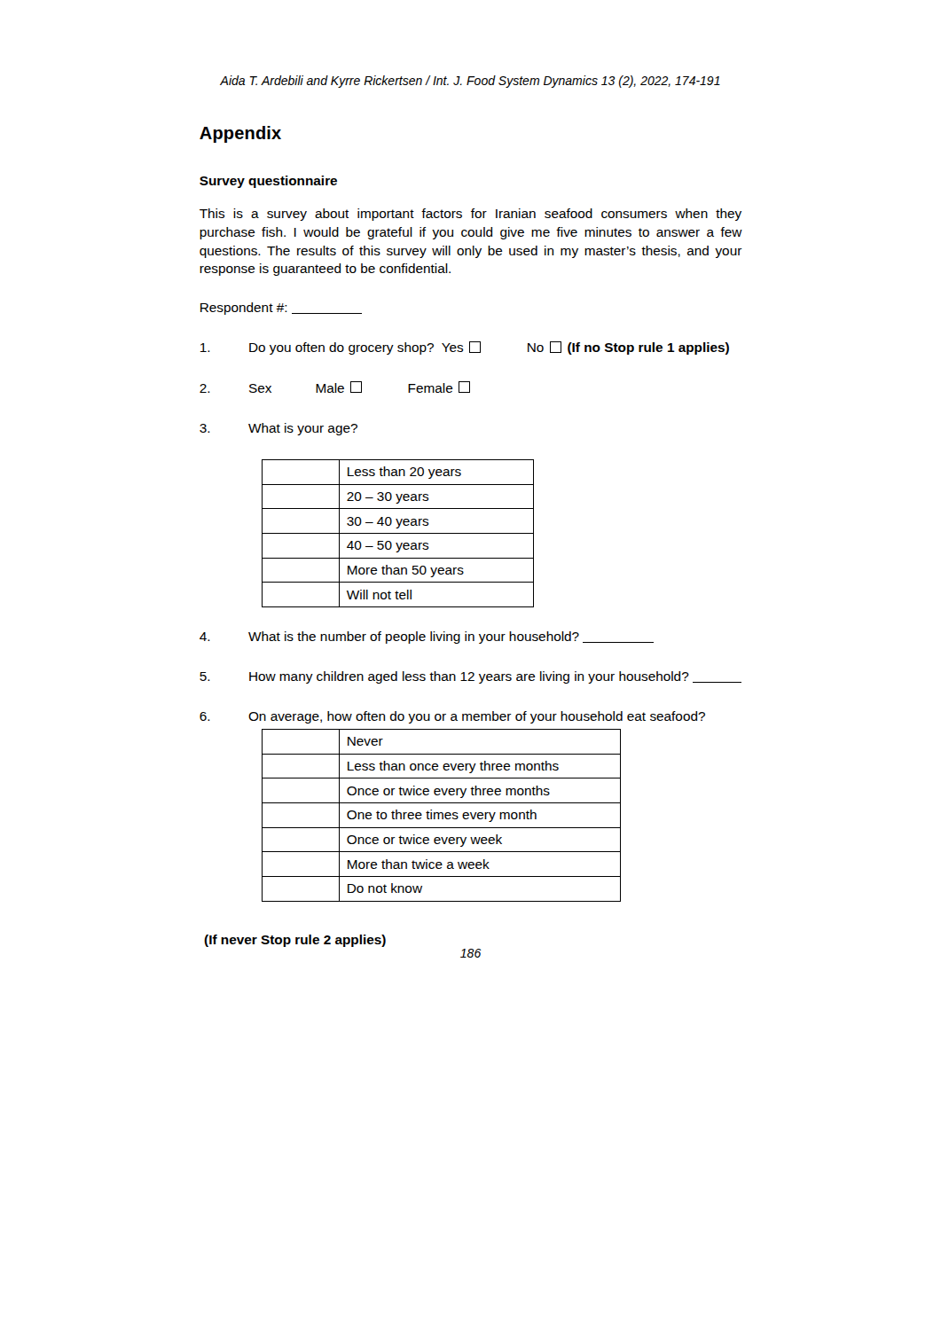Aida T. Ardebili and Kyrre Rickertsen / Int. J. Food System Dynamics 13 (2), 2022, 174-191
Appendix
Survey questionnaire
This is a survey about important factors for Iranian seafood consumers when they purchase fish. I would be grateful if you could give me five minutes to answer a few questions. The results of this survey will only be used in my master’s thesis, and your response is guaranteed to be confidential.
Respondent #:
1. Do you often do grocery shop? Yes No (If no Stop rule 1 applies)
2. Sex Male Female
3. What is your age?
| | Less than 20 years |
| | 20 – 30 years |
| | 30 – 40 years |
| | 40 – 50 years |
| | More than 50 years |
| | Will not tell |
4. What is the number of people living in your household?
5. How many children aged less than 12 years are living in your household?
6. On average, how often do you or a member of your household eat seafood?
| | Never |
| | Less than once every three months |
| | Once or twice every three months |
| | One to three times every month |
| | Once or twice every week |
| | More than twice a week |
| | Do not know |
(If never Stop rule 2 applies)
186